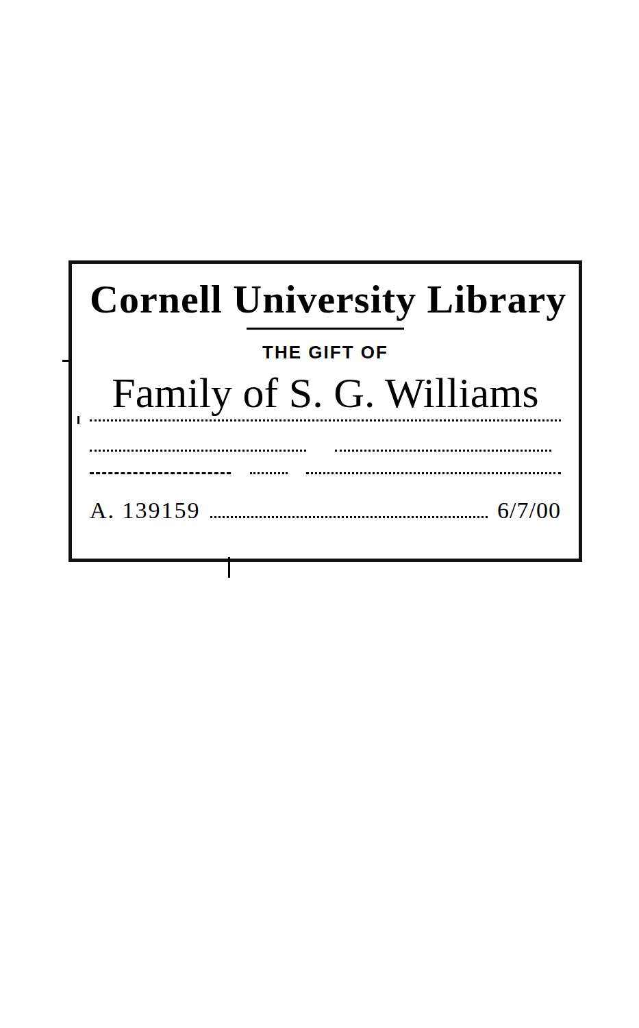Cornell University Library
THE GIFT OF
Family of S. G. Williams
A. 139159 6/7/00